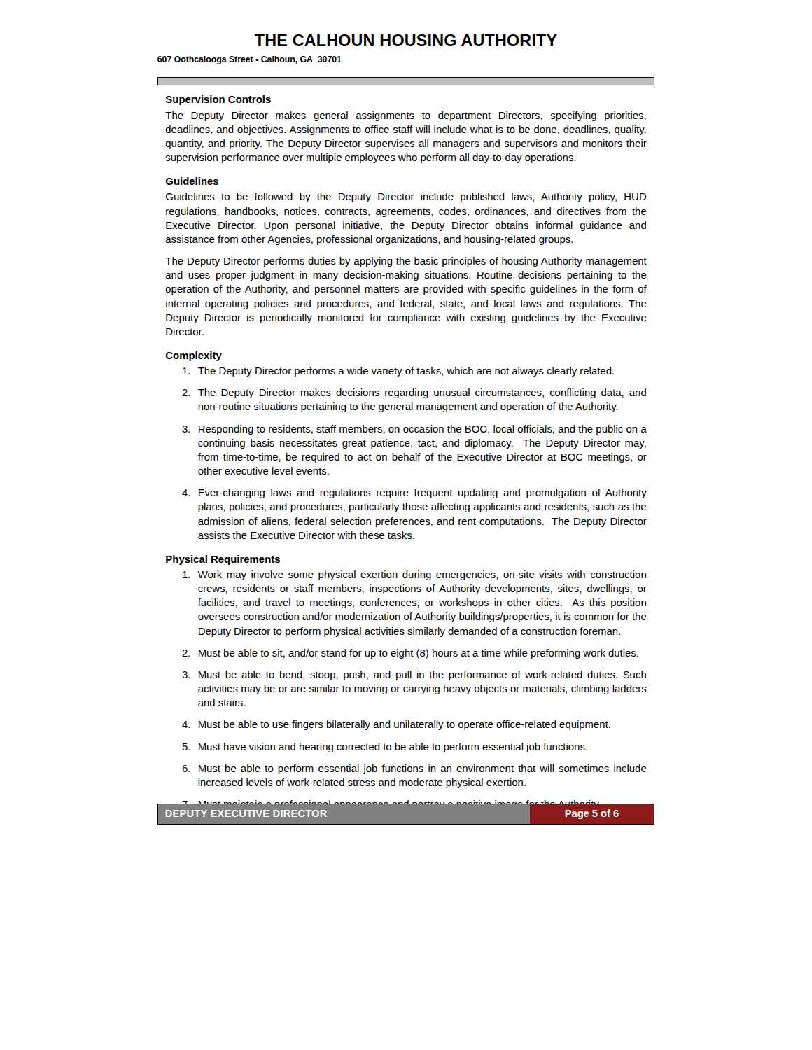THE CALHOUN HOUSING AUTHORITY
607 Oothcalooga Street ▪ Calhoun, GA 30701
Supervision Controls
The Deputy Director makes general assignments to department Directors, specifying priorities, deadlines, and objectives. Assignments to office staff will include what is to be done, deadlines, quality, quantity, and priority. The Deputy Director supervises all managers and supervisors and monitors their supervision performance over multiple employees who perform all day-to-day operations.
Guidelines
Guidelines to be followed by the Deputy Director include published laws, Authority policy, HUD regulations, handbooks, notices, contracts, agreements, codes, ordinances, and directives from the Executive Director. Upon personal initiative, the Deputy Director obtains informal guidance and assistance from other Agencies, professional organizations, and housing-related groups.
The Deputy Director performs duties by applying the basic principles of housing Authority management and uses proper judgment in many decision-making situations. Routine decisions pertaining to the operation of the Authority, and personnel matters are provided with specific guidelines in the form of internal operating policies and procedures, and federal, state, and local laws and regulations. The Deputy Director is periodically monitored for compliance with existing guidelines by the Executive Director.
Complexity
The Deputy Director performs a wide variety of tasks, which are not always clearly related.
The Deputy Director makes decisions regarding unusual circumstances, conflicting data, and non-routine situations pertaining to the general management and operation of the Authority.
Responding to residents, staff members, on occasion the BOC, local officials, and the public on a continuing basis necessitates great patience, tact, and diplomacy. The Deputy Director may, from time-to-time, be required to act on behalf of the Executive Director at BOC meetings, or other executive level events.
Ever-changing laws and regulations require frequent updating and promulgation of Authority plans, policies, and procedures, particularly those affecting applicants and residents, such as the admission of aliens, federal selection preferences, and rent computations. The Deputy Director assists the Executive Director with these tasks.
Physical Requirements
Work may involve some physical exertion during emergencies, on-site visits with construction crews, residents or staff members, inspections of Authority developments, sites, dwellings, or facilities, and travel to meetings, conferences, or workshops in other cities. As this position oversees construction and/or modernization of Authority buildings/properties, it is common for the Deputy Director to perform physical activities similarly demanded of a construction foreman.
Must be able to sit, and/or stand for up to eight (8) hours at a time while preforming work duties.
Must be able to bend, stoop, push, and pull in the performance of work-related duties. Such activities may be or are similar to moving or carrying heavy objects or materials, climbing ladders and stairs.
Must be able to use fingers bilaterally and unilaterally to operate office-related equipment.
Must have vision and hearing corrected to be able to perform essential job functions.
Must be able to perform essential job functions in an environment that will sometimes include increased levels of work-related stress and moderate physical exertion.
Must maintain a professional appearance and portray a positive image for the Authority.
DEPUTY EXECUTIVE DIRECTOR
Page 5 of 6